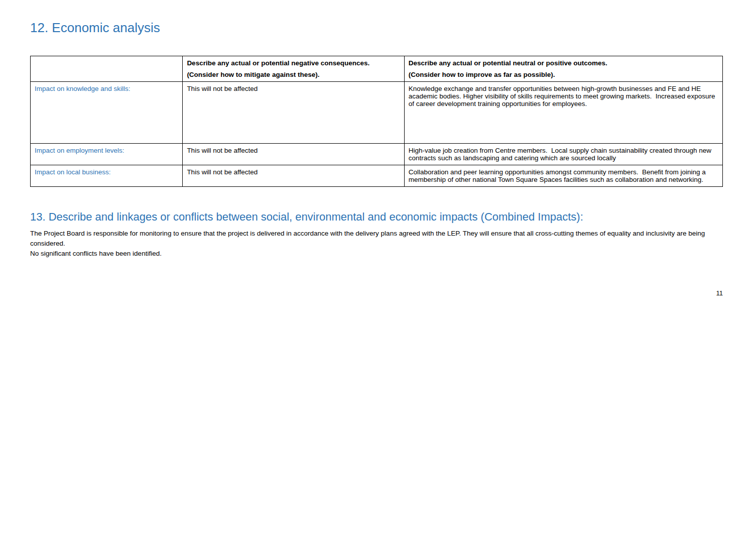12. Economic analysis
| | Describe any actual or potential negative consequences. (Consider how to mitigate against these). | Describe any actual or potential neutral or positive outcomes. (Consider how to improve as far as possible). |
| --- | --- | --- |
| Impact on knowledge and skills: | This will not be affected | Knowledge exchange and transfer opportunities between high-growth businesses and FE and HE academic bodies. Higher visibility of skills requirements to meet growing markets. Increased exposure of career development training opportunities for employees. |
| Impact on employment levels: | This will not be affected | High-value job creation from Centre members. Local supply chain sustainability created through new contracts such as landscaping and catering which are sourced locally |
| Impact on local business: | This will not be affected | Collaboration and peer learning opportunities amongst community members. Benefit from joining a membership of other national Town Square Spaces facilities such as collaboration and networking. |
13. Describe and linkages or conflicts between social, environmental and economic impacts (Combined Impacts):
The Project Board is responsible for monitoring to ensure that the project is delivered in accordance with the delivery plans agreed with the LEP. They will ensure that all cross-cutting themes of equality and inclusivity are being considered.
No significant conflicts have been identified.
11